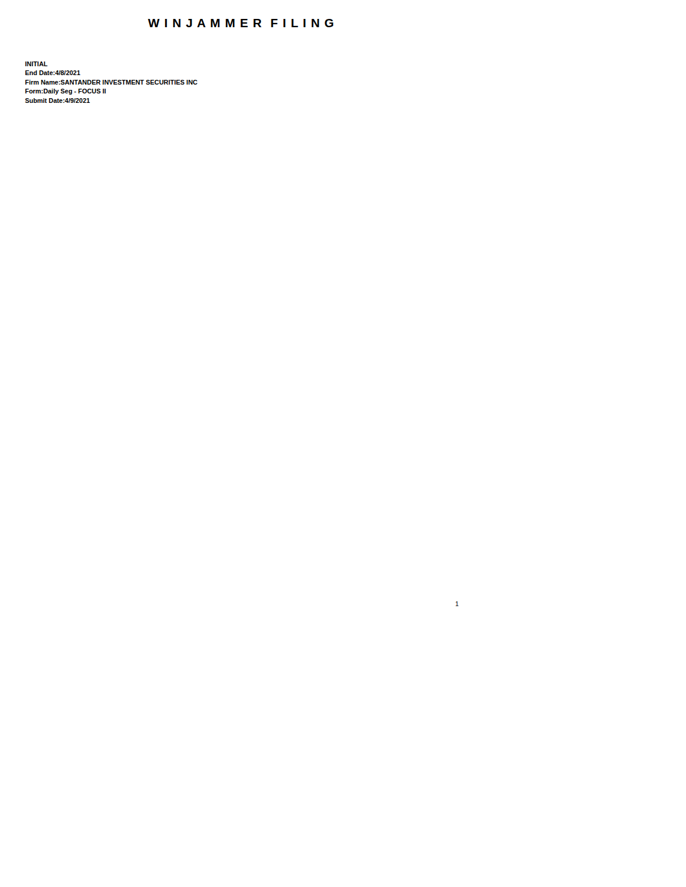W I N J A M M E R F I L I N G
INITIAL
End Date:4/8/2021
Firm Name:SANTANDER INVESTMENT SECURITIES INC
Form:Daily Seg - FOCUS II
Submit Date:4/9/2021
1